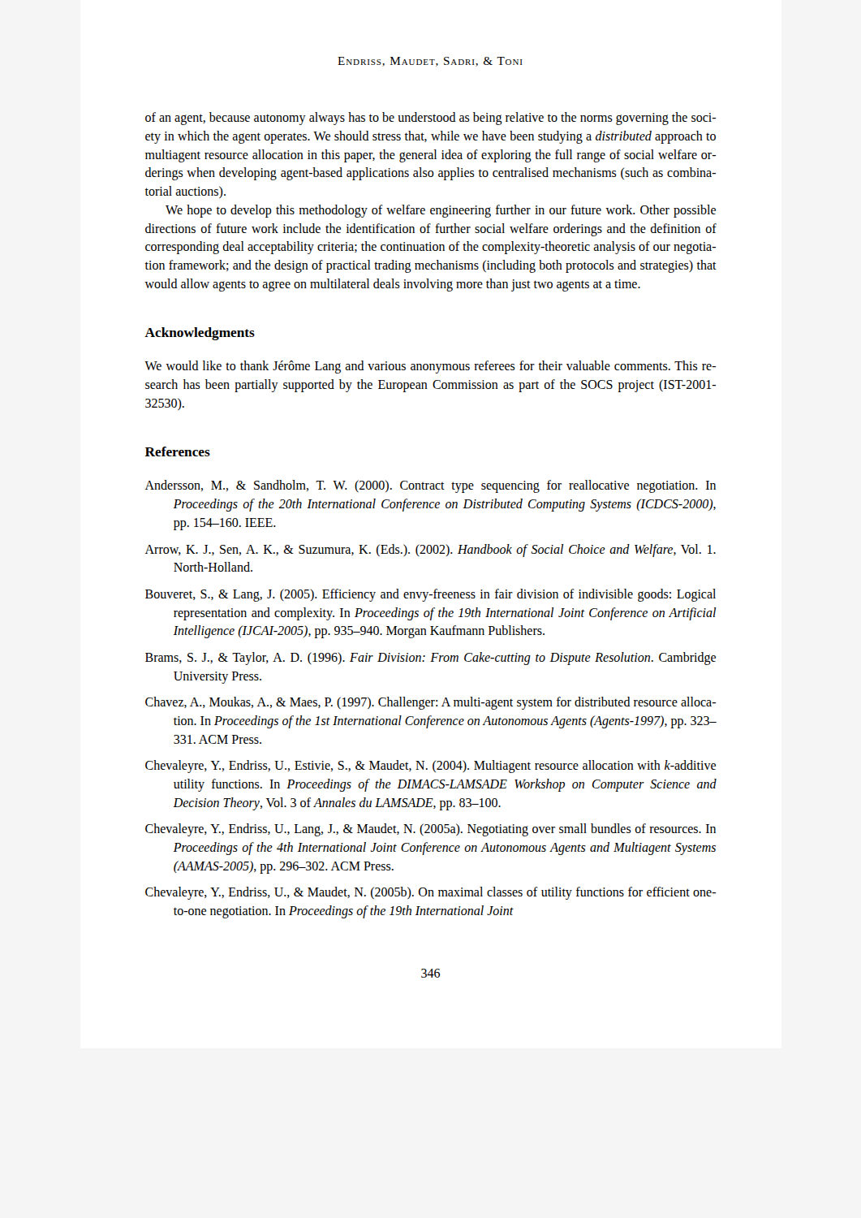Endriss, Maudet, Sadri, & Toni
of an agent, because autonomy always has to be understood as being relative to the norms governing the society in which the agent operates. We should stress that, while we have been studying a distributed approach to multiagent resource allocation in this paper, the general idea of exploring the full range of social welfare orderings when developing agent-based applications also applies to centralised mechanisms (such as combinatorial auctions).
We hope to develop this methodology of welfare engineering further in our future work. Other possible directions of future work include the identification of further social welfare orderings and the definition of corresponding deal acceptability criteria; the continuation of the complexity-theoretic analysis of our negotiation framework; and the design of practical trading mechanisms (including both protocols and strategies) that would allow agents to agree on multilateral deals involving more than just two agents at a time.
Acknowledgments
We would like to thank Jérôme Lang and various anonymous referees for their valuable comments. This research has been partially supported by the European Commission as part of the SOCS project (IST-2001-32530).
References
Andersson, M., & Sandholm, T. W. (2000). Contract type sequencing for reallocative negotiation. In Proceedings of the 20th International Conference on Distributed Computing Systems (ICDCS-2000), pp. 154–160. IEEE.
Arrow, K. J., Sen, A. K., & Suzumura, K. (Eds.). (2002). Handbook of Social Choice and Welfare, Vol. 1. North-Holland.
Bouveret, S., & Lang, J. (2005). Efficiency and envy-freeness in fair division of indivisible goods: Logical representation and complexity. In Proceedings of the 19th International Joint Conference on Artificial Intelligence (IJCAI-2005), pp. 935–940. Morgan Kaufmann Publishers.
Brams, S. J., & Taylor, A. D. (1996). Fair Division: From Cake-cutting to Dispute Resolution. Cambridge University Press.
Chavez, A., Moukas, A., & Maes, P. (1997). Challenger: A multi-agent system for distributed resource allocation. In Proceedings of the 1st International Conference on Autonomous Agents (Agents-1997), pp. 323–331. ACM Press.
Chevaleyre, Y., Endriss, U., Estivie, S., & Maudet, N. (2004). Multiagent resource allocation with k-additive utility functions. In Proceedings of the DIMACS-LAMSADE Workshop on Computer Science and Decision Theory, Vol. 3 of Annales du LAMSADE, pp. 83–100.
Chevaleyre, Y., Endriss, U., Lang, J., & Maudet, N. (2005a). Negotiating over small bundles of resources. In Proceedings of the 4th International Joint Conference on Autonomous Agents and Multiagent Systems (AAMAS-2005), pp. 296–302. ACM Press.
Chevaleyre, Y., Endriss, U., & Maudet, N. (2005b). On maximal classes of utility functions for efficient one-to-one negotiation. In Proceedings of the 19th International Joint
346